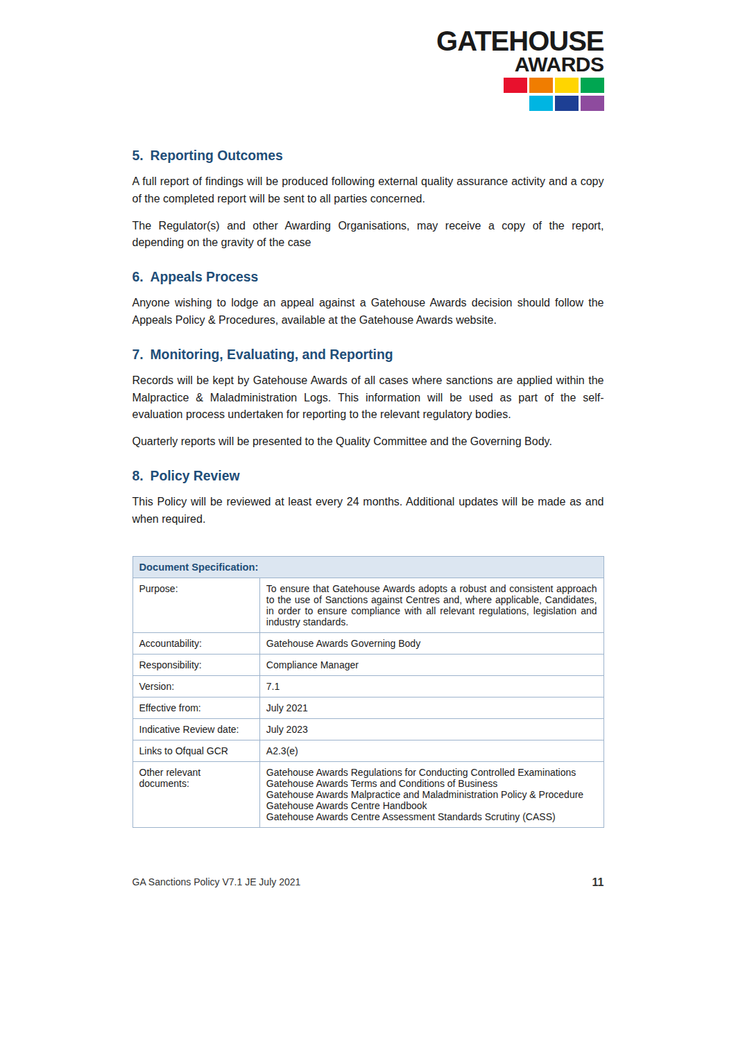GATEHOUSE
AWARDS
5. Reporting Outcomes
A full report of findings will be produced following external quality assurance activity and a copy of the completed report will be sent to all parties concerned.
The Regulator(s) and other Awarding Organisations, may receive a copy of the report, depending on the gravity of the case
6. Appeals Process
Anyone wishing to lodge an appeal against a Gatehouse Awards decision should follow the Appeals Policy & Procedures, available at the Gatehouse Awards website.
7. Monitoring, Evaluating, and Reporting
Records will be kept by Gatehouse Awards of all cases where sanctions are applied within the Malpractice & Maladministration Logs. This information will be used as part of the self-evaluation process undertaken for reporting to the relevant regulatory bodies.
Quarterly reports will be presented to the Quality Committee and the Governing Body.
8. Policy Review
This Policy will be reviewed at least every 24 months. Additional updates will be made as and when required.
| Document Specification: |
| --- |
| Purpose: | To ensure that Gatehouse Awards adopts a robust and consistent approach to the use of Sanctions against Centres and, where applicable, Candidates, in order to ensure compliance with all relevant regulations, legislation and industry standards. |
| Accountability: | Gatehouse Awards Governing Body |
| Responsibility: | Compliance Manager |
| Version: | 7.1 |
| Effective from: | July 2021 |
| Indicative Review date: | July 2023 |
| Links to Ofqual GCR | A2.3(e) |
| Other relevant documents: | Gatehouse Awards Regulations for Conducting Controlled Examinations Gatehouse Awards Terms and Conditions of Business Gatehouse Awards Malpractice and Maladministration Policy & Procedure Gatehouse Awards Centre Handbook Gatehouse Awards Centre Assessment Standards Scrutiny (CASS) |
GA Sanctions Policy V7.1 JE July 2021
11